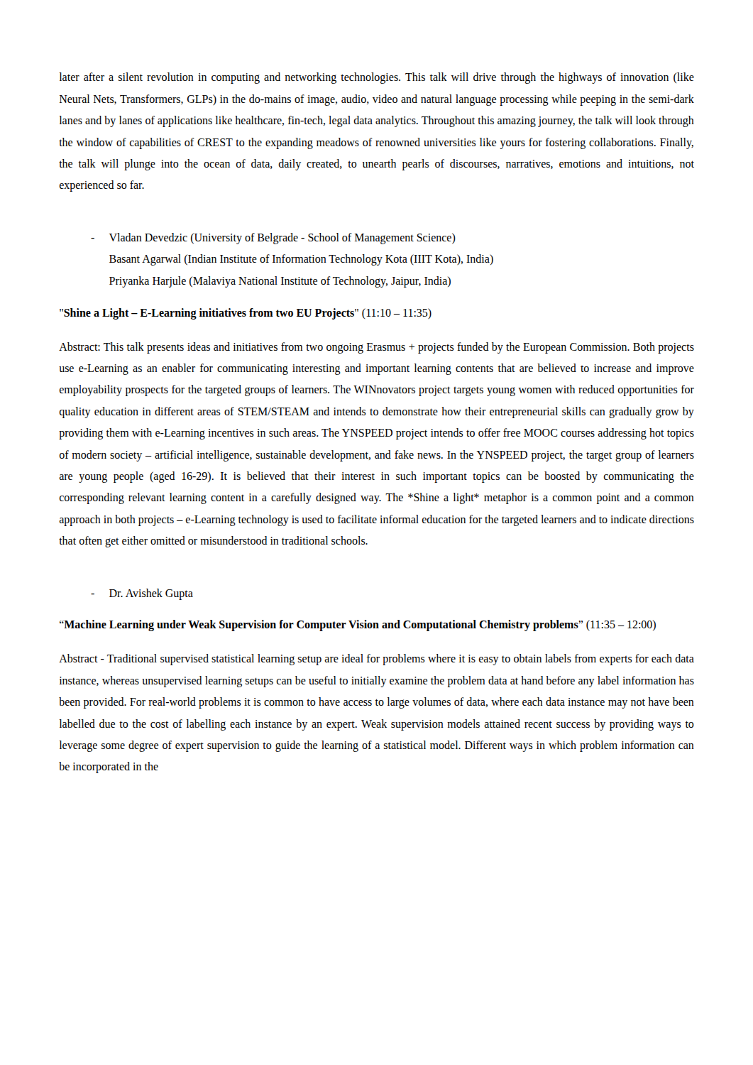later after a silent revolution in computing and networking technologies. This talk will drive through the highways of innovation (like Neural Nets, Transformers, GLPs) in the do-mains of image, audio, video and natural language processing while peeping in the semi-dark lanes and by lanes of applications like healthcare, fin-tech, legal data analytics. Throughout this amazing journey, the talk will look through the window of capabilities of CREST to the expanding meadows of renowned universities like yours for fostering collaborations. Finally, the talk will plunge into the ocean of data, daily created, to unearth pearls of discourses, narratives, emotions and intuitions, not experienced so far.
Vladan Devedzic (University of Belgrade - School of Management Science)
Basant Agarwal (Indian Institute of Information Technology Kota (IIIT Kota), India)
Priyanka Harjule (Malaviya National Institute of Technology, Jaipur, India)
"Shine a Light – E-Learning initiatives from two EU Projects" (11:10 – 11:35)
Abstract: This talk presents ideas and initiatives from two ongoing Erasmus + projects funded by the European Commission. Both projects use e-Learning as an enabler for communicating interesting and important learning contents that are believed to increase and improve employability prospects for the targeted groups of learners. The WINnovators project targets young women with reduced opportunities for quality education in different areas of STEM/STEAM and intends to demonstrate how their entrepreneurial skills can gradually grow by providing them with e-Learning incentives in such areas. The YNSPEED project intends to offer free MOOC courses addressing hot topics of modern society – artificial intelligence, sustainable development, and fake news. In the YNSPEED project, the target group of learners are young people (aged 16-29). It is believed that their interest in such important topics can be boosted by communicating the corresponding relevant learning content in a carefully designed way. The *Shine a light* metaphor is a common point and a common approach in both projects – e-Learning technology is used to facilitate informal education for the targeted learners and to indicate directions that often get either omitted or misunderstood in traditional schools.
Dr. Avishek Gupta
“Machine Learning under Weak Supervision for Computer Vision and Computational Chemistry problems” (11:35 – 12:00)
Abstract - Traditional supervised statistical learning setup are ideal for problems where it is easy to obtain labels from experts for each data instance, whereas unsupervised learning setups can be useful to initially examine the problem data at hand before any label information has been provided. For real-world problems it is common to have access to large volumes of data, where each data instance may not have been labelled due to the cost of labelling each instance by an expert. Weak supervision models attained recent success by providing ways to leverage some degree of expert supervision to guide the learning of a statistical model. Different ways in which problem information can be incorporated in the